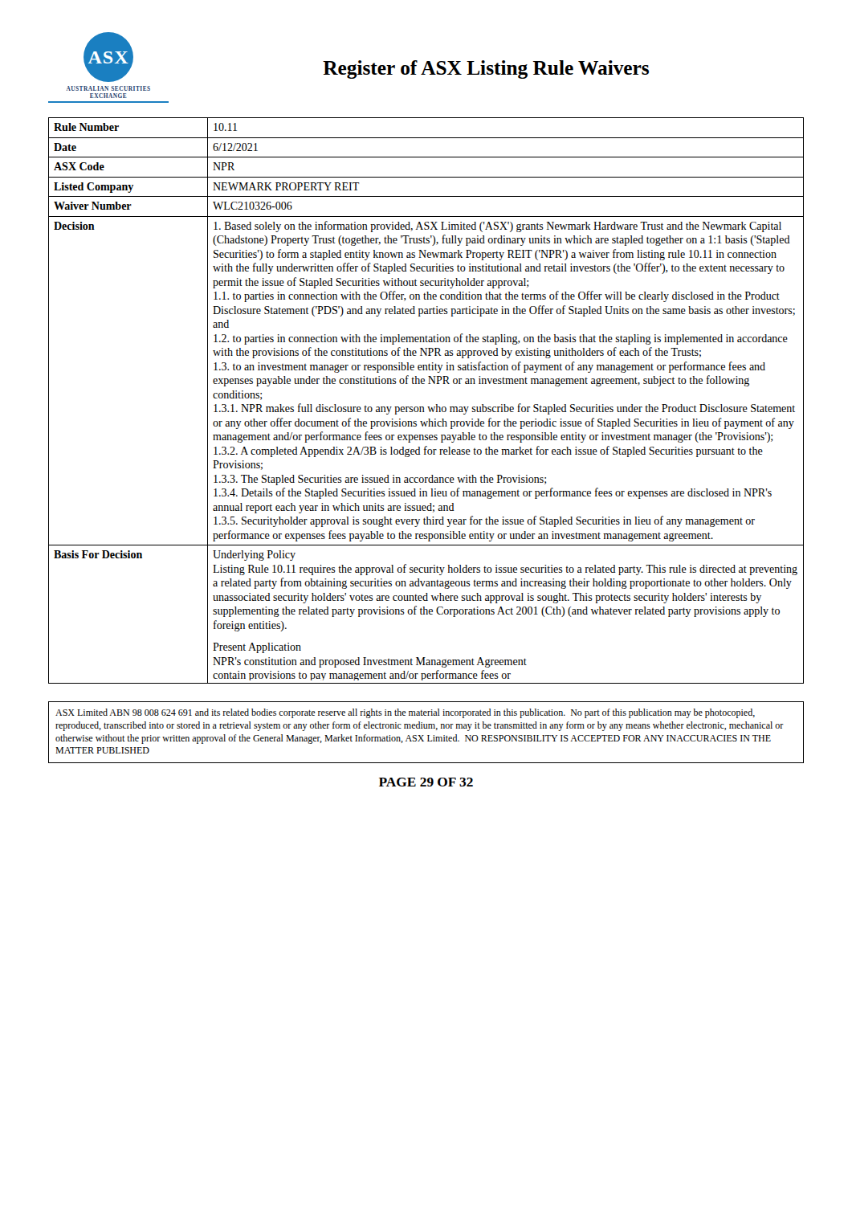AUSTRALIAN SECURITIES EXCHANGE
Register of ASX Listing Rule Waivers
| Rule Number | 10.11 |
| Date | 6/12/2021 |
| ASX Code | NPR |
| Listed Company | NEWMARK PROPERTY REIT |
| Waiver Number | WLC210326-006 |
| Decision | 1. Based solely on the information provided, ASX Limited ('ASX') grants Newmark Hardware Trust and the Newmark Capital (Chadstone) Property Trust (together, the 'Trusts'), fully paid ordinary units in which are stapled together on a 1:1 basis ('Stapled Securities') to form a stapled entity known as Newmark Property REIT ('NPR') a waiver from listing rule 10.11 in connection with the fully underwritten offer of Stapled Securities to institutional and retail investors (the 'Offer'), to the extent necessary to permit the issue of Stapled Securities without securityholder approval; 1.1. to parties in connection with the Offer, on the condition that the terms of the Offer will be clearly disclosed in the Product Disclosure Statement ('PDS') and any related parties participate in the Offer of Stapled Units on the same basis as other investors; and 1.2. to parties in connection with the implementation of the stapling, on the basis that the stapling is implemented in accordance with the provisions of the constitutions of the NPR as approved by existing unitholders of each of the Trusts; 1.3. to an investment manager or responsible entity in satisfaction of payment of any management or performance fees and expenses payable under the constitutions of the NPR or an investment management agreement, subject to the following conditions; 1.3.1. NPR makes full disclosure to any person who may subscribe for Stapled Securities under the Product Disclosure Statement or any other offer document of the provisions which provide for the periodic issue of Stapled Securities in lieu of payment of any management and/or performance fees or expenses payable to the responsible entity or investment manager (the 'Provisions'); 1.3.2. A completed Appendix 2A/3B is lodged for release to the market for each issue of Stapled Securities pursuant to the Provisions; 1.3.3. The Stapled Securities are issued in accordance with the Provisions; 1.3.4. Details of the Stapled Securities issued in lieu of management or performance fees or expenses are disclosed in NPR's annual report each year in which units are issued; and 1.3.5. Securityholder approval is sought every third year for the issue of Stapled Securities in lieu of any management or performance or expenses fees payable to the responsible entity or under an investment management agreement. |
| Basis For Decision | Underlying Policy Listing Rule 10.11 requires the approval of security holders to issue securities to a related party. This rule is directed at preventing a related party from obtaining securities on advantageous terms and increasing their holding proportionate to other holders. Only unassociated security holders' votes are counted where such approval is sought. This protects security holders' interests by supplementing the related party provisions of the Corporations Act 2001 (Cth) (and whatever related party provisions apply to foreign entities). Present Application NPR's constitution and proposed Investment Management Agreement contain provisions to pay management and/or performance fees or |
ASX Limited ABN 98 008 624 691 and its related bodies corporate reserve all rights in the material incorporated in this publication. No part of this publication may be photocopied, reproduced, transcribed into or stored in a retrieval system or any other form of electronic medium, nor may it be transmitted in any form or by any means whether electronic, mechanical or otherwise without the prior written approval of the General Manager, Market Information, ASX Limited. NO RESPONSIBILITY IS ACCEPTED FOR ANY INACCURACIES IN THE MATTER PUBLISHED
PAGE 29 OF 32